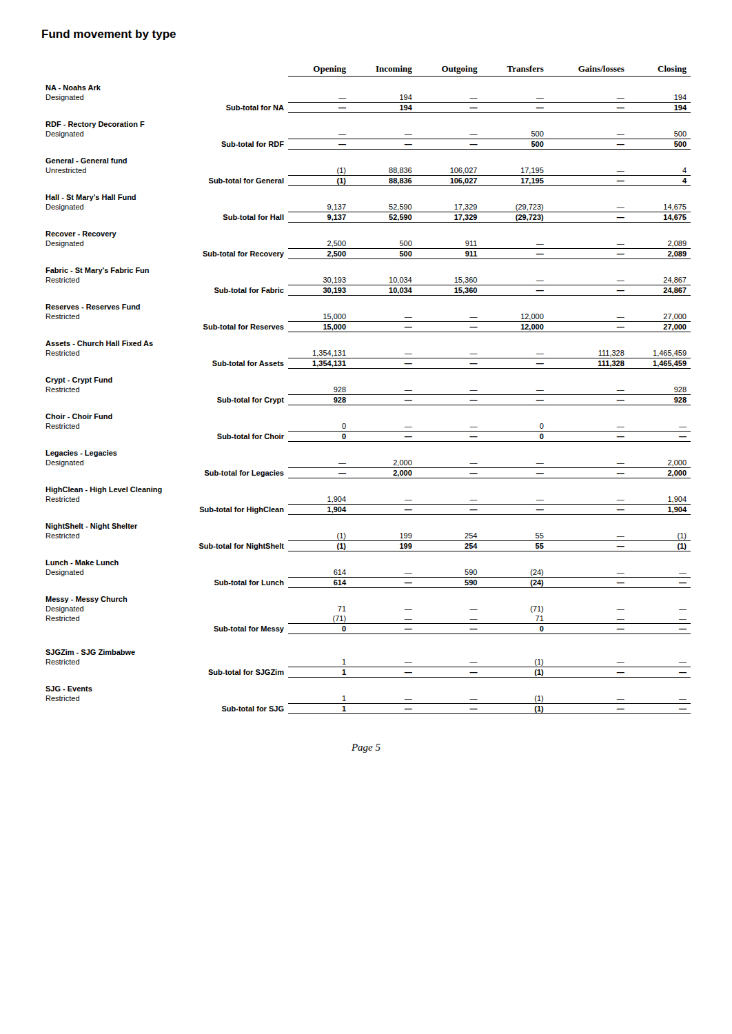Fund movement by type
| | Opening | Incoming | Outgoing | Transfers | Gains/losses | Closing |
| --- | --- | --- | --- | --- | --- | --- |
| NA - Noahs Ark |
| Designated | — | 194 | — | — | — | 194 |
| Sub-total for NA | — | 194 | — | — | — | 194 |
| RDF - Rectory Decoration F |
| Designated | — | — | — | 500 | — | 500 |
| Sub-total for RDF | — | — | — | 500 | — | 500 |
| General - General fund |
| Unrestricted | (1) | 88,836 | 106,027 | 17,195 | — | 4 |
| Sub-total for General | (1) | 88,836 | 106,027 | 17,195 | — | 4 |
| Hall - St Mary's Hall Fund |
| Designated | 9,137 | 52,590 | 17,329 | (29,723) | — | 14,675 |
| Sub-total for Hall | 9,137 | 52,590 | 17,329 | (29,723) | — | 14,675 |
| Recover - Recovery |
| Designated | 2,500 | 500 | 911 | — | — | 2,089 |
| Sub-total for Recovery | 2,500 | 500 | 911 | — | — | 2,089 |
| Fabric - St Mary's Fabric Fun |
| Restricted | 30,193 | 10,034 | 15,360 | — | — | 24,867 |
| Sub-total for Fabric | 30,193 | 10,034 | 15,360 | — | — | 24,867 |
| Reserves - Reserves Fund |
| Restricted | 15,000 | — | — | 12,000 | — | 27,000 |
| Sub-total for Reserves | 15,000 | — | — | 12,000 | — | 27,000 |
| Assets - Church Hall Fixed As |
| Restricted | 1,354,131 | — | — | — | 111,328 | 1,465,459 |
| Sub-total for Assets | 1,354,131 | — | — | — | 111,328 | 1,465,459 |
| Crypt - Crypt Fund |
| Restricted | 928 | — | — | — | — | 928 |
| Sub-total for Crypt | 928 | — | — | — | — | 928 |
| Choir - Choir Fund |
| Restricted | 0 | — | — | 0 | — | — |
| Sub-total for Choir | 0 | — | — | 0 | — | — |
| Legacies - Legacies |
| Designated | — | 2,000 | — | — | — | 2,000 |
| Sub-total for Legacies | — | 2,000 | — | — | — | 2,000 |
| HighClean - High Level Cleaning |
| Restricted | 1,904 | — | — | — | — | 1,904 |
| Sub-total for HighClean | 1,904 | — | — | — | — | 1,904 |
| NightShelt - Night Shelter |
| Restricted | (1) | 199 | 254 | 55 | — | (1) |
| Sub-total for NightShelt | (1) | 199 | 254 | 55 | — | (1) |
| Lunch - Make Lunch |
| Designated | 614 | — | 590 | (24) | — | — |
| Sub-total for Lunch | 614 | — | 590 | (24) | — | — |
| Messy - Messy Church |
| Designated | 71 | — | — | (71) | — | — |
| Restricted | (71) | — | — | 71 | — | — |
| Sub-total for Messy | 0 | — | — | 0 | — | — |
| SJGZim - SJG Zimbabwe |
| Restricted | 1 | — | — | (1) | — | — |
| Sub-total for SJGZim | 1 | — | — | (1) | — | — |
| SJG - Events |
| Restricted | 1 | — | — | (1) | — | — |
| Sub-total for SJG | 1 | — | — | (1) | — | — |
Page 5